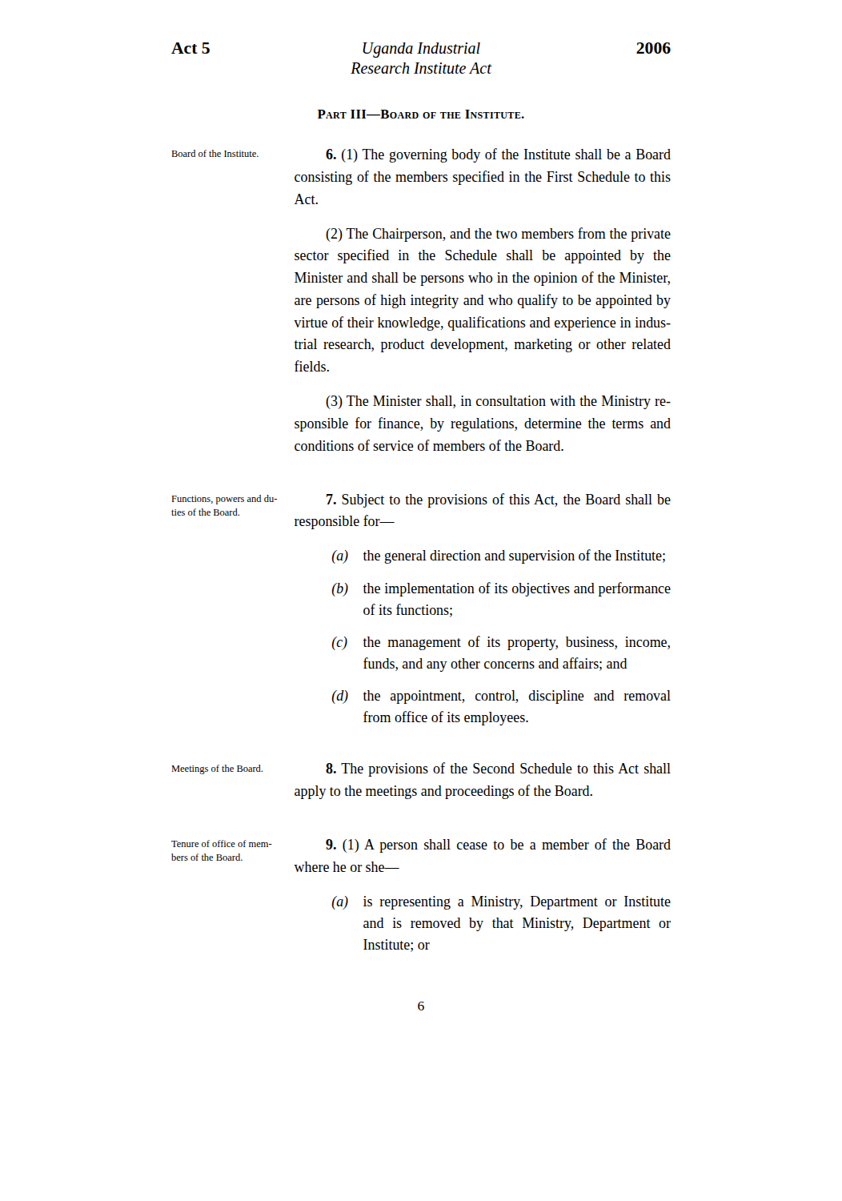Act 5
Uganda Industrial
Research Institute Act
2006
Part III—Board of the Institute.
Board of the Institute.
6. (1) The governing body of the Institute shall be a Board consisting of the members specified in the First Schedule to this Act.
(2) The Chairperson, and the two members from the private sector specified in the Schedule shall be appointed by the Minister and shall be persons who in the opinion of the Minister, are persons of high integrity and who qualify to be appointed by virtue of their knowledge, qualifications and experience in industrial research, product development, marketing or other related fields.
(3) The Minister shall, in consultation with the Ministry responsible for finance, by regulations, determine the terms and conditions of service of members of the Board.
Functions, powers and duties of the Board.
7. Subject to the provisions of this Act, the Board shall be responsible for—
(a) the general direction and supervision of the Institute;
(b) the implementation of its objectives and performance of its functions;
(c) the management of its property, business, income, funds, and any other concerns and affairs; and
(d) the appointment, control, discipline and removal from office of its employees.
Meetings of the Board.
8. The provisions of the Second Schedule to this Act shall apply to the meetings and proceedings of the Board.
Tenure of office of members of the Board.
9. (1) A person shall cease to be a member of the Board where he or she—
(a) is representing a Ministry, Department or Institute and is removed by that Ministry, Department or Institute; or
6